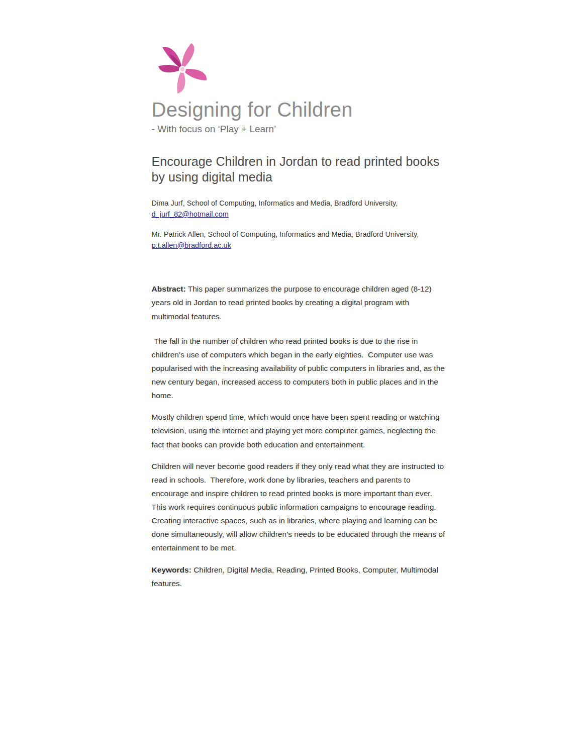Designing for Children
- With focus on ‘Play + Learn’
Encourage Children in Jordan to read printed books by using digital media
Dima Jurf, School of Computing, Informatics and Media, Bradford University,
d_jurf_82@hotmail.com
Mr. Patrick Allen, School of Computing, Informatics and Media, Bradford University,
p.t.allen@bradford.ac.uk
Abstract: This paper summarizes the purpose to encourage children aged (8-12) years old in Jordan to read printed books by creating a digital program with multimodal features.
The fall in the number of children who read printed books is due to the rise in children’s use of computers which began in the early eighties. Computer use was popularised with the increasing availability of public computers in libraries and, as the new century began, increased access to computers both in public places and in the home.
Mostly children spend time, which would once have been spent reading or watching television, using the internet and playing yet more computer games, neglecting the fact that books can provide both education and entertainment.
Children will never become good readers if they only read what they are instructed to read in schools. Therefore, work done by libraries, teachers and parents to encourage and inspire children to read printed books is more important than ever. This work requires continuous public information campaigns to encourage reading. Creating interactive spaces, such as in libraries, where playing and learning can be done simultaneously, will allow children’s needs to be educated through the means of entertainment to be met.
Keywords: Children, Digital Media, Reading, Printed Books, Computer, Multimodal features.